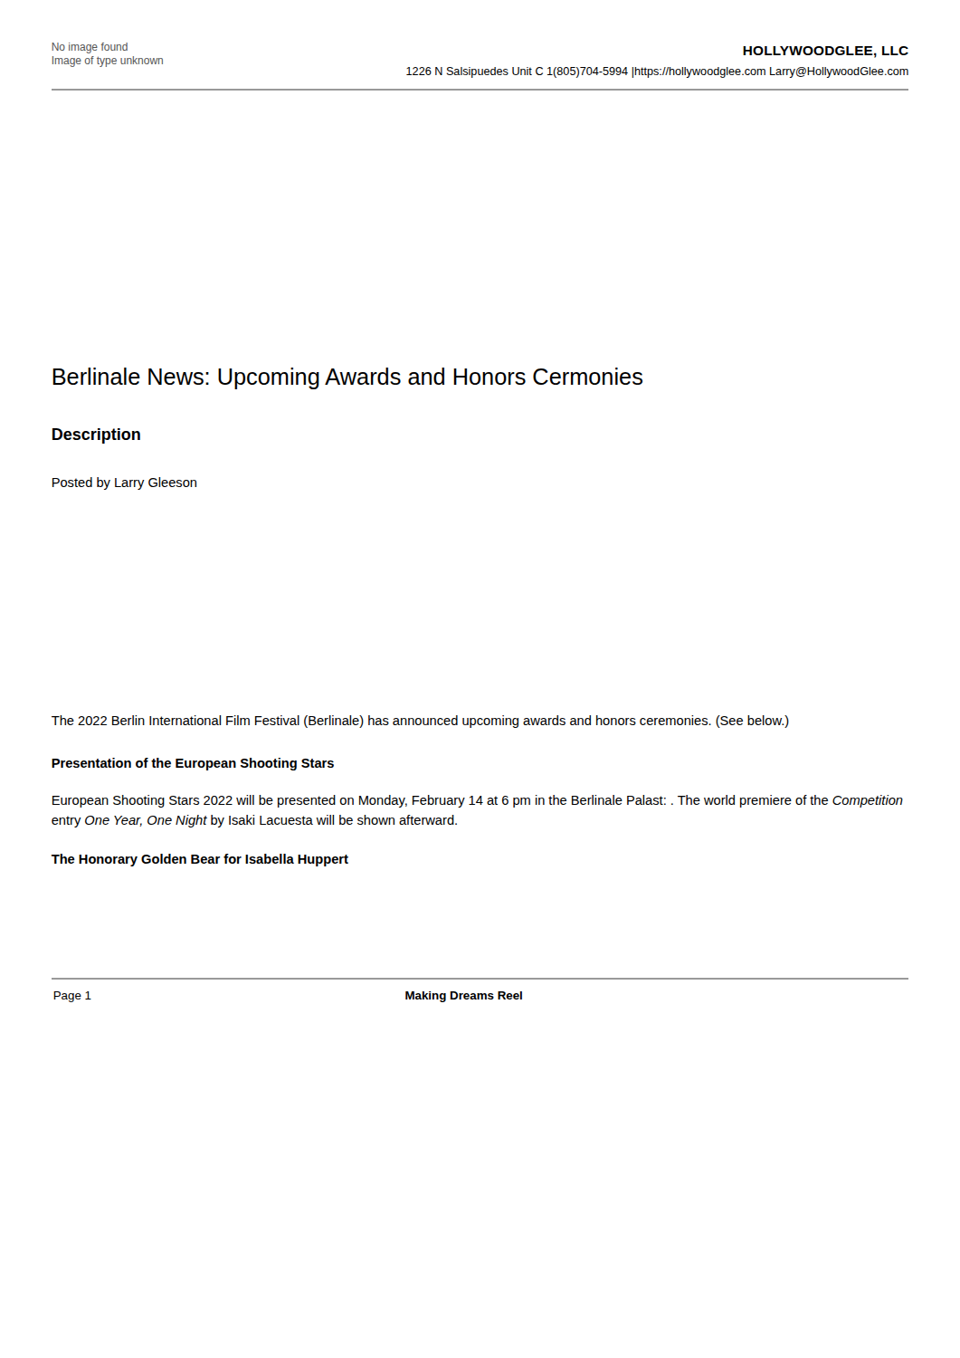No image found Image of type unknown
HOLLYWOODGLEE, LLC
1226 N Salsipuedes Unit C 1(805)704-5994 |https://hollywoodglee.com Larry@HollywoodGlee.com
Berlinale News: Upcoming Awards and Honors Cermonies
Description
Posted by Larry Gleeson
The 2022 Berlin International Film Festival (Berlinale) has announced upcoming awards and honors ceremonies. (See below.)
Presentation of the European Shooting Stars
European Shooting Stars 2022 will be presented on Monday, February 14 at 6 pm in the Berlinale Palast: . The world premiere of the Competition entry One Year, One Night by Isaki Lacuesta will be shown afterward.
The Honorary Golden Bear for Isabella Huppert
Page 1 Making Dreams Reel